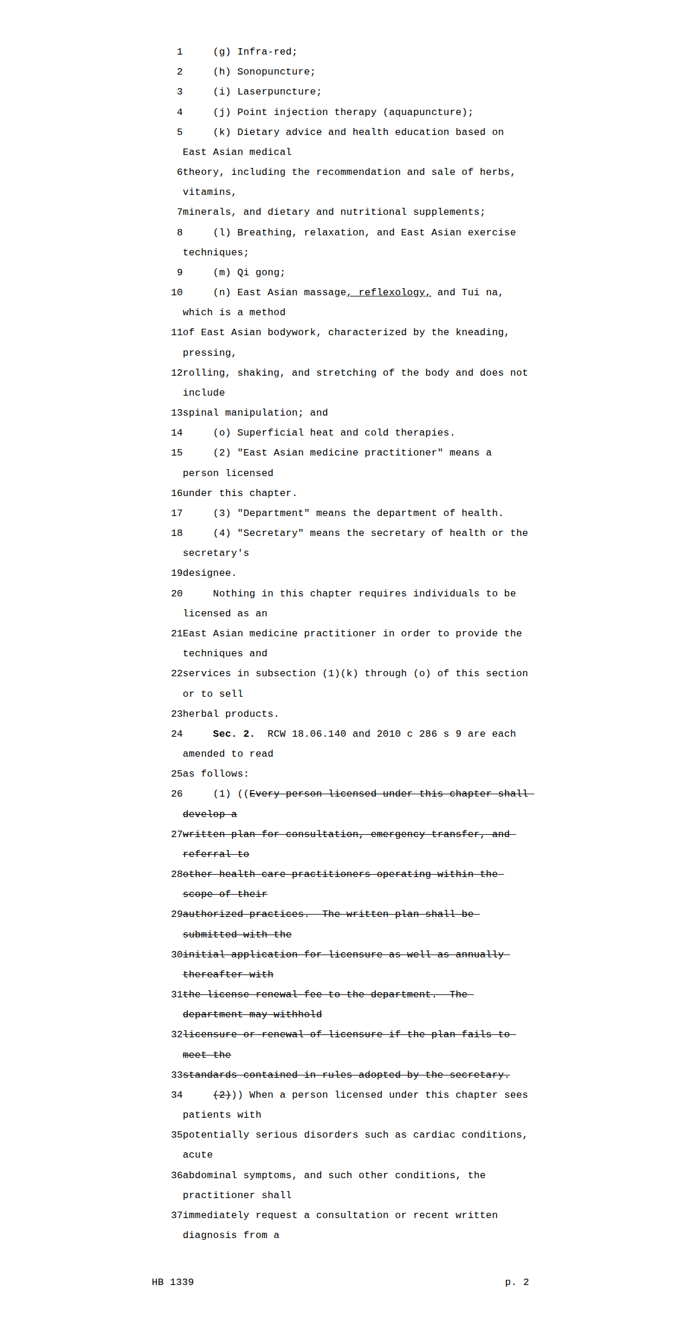| 1 | (g) Infra-red; |
| 2 | (h) Sonopuncture; |
| 3 | (i) Laserpuncture; |
| 4 | (j) Point injection therapy (aquapuncture); |
| 5 | (k) Dietary advice and health education based on East Asian medical |
| 6 | theory, including the recommendation and sale of herbs, vitamins, |
| 7 | minerals, and dietary and nutritional supplements; |
| 8 | (l) Breathing, relaxation, and East Asian exercise techniques; |
| 9 | (m) Qi gong; |
| 10 | (n) East Asian massage , reflexology, and Tui na, which is a method |
| 11 | of East Asian bodywork, characterized by the kneading, pressing, |
| 12 | rolling, shaking, and stretching of the body and does not include |
| 13 | spinal manipulation; and |
| 14 | (o) Superficial heat and cold therapies. |
| 15 | (2) "East Asian medicine practitioner" means a person licensed |
| 16 | under this chapter. |
| 17 | (3) "Department" means the department of health. |
| 18 | (4) "Secretary" means the secretary of health or the secretary's |
| 19 | designee. |
| 20 | Nothing in this chapter requires individuals to be licensed as an |
| 21 | East Asian medicine practitioner in order to provide the techniques and |
| 22 | services in subsection (1)(k) through (o) of this section or to sell |
| 23 | herbal products. |
| 24 | Sec. 2. RCW 18.06.140 and 2010 c 286 s 9 are each amended to read |
| 25 | as follows: |
| 26 | (1) (( Every person licensed under this chapter shall develop a |
| 27 | written plan for consultation, emergency transfer, and referral to |
| 28 | other health care practitioners operating within the scope of their |
| 29 | authorized practices. The written plan shall be submitted with the |
| 30 | initial application for licensure as well as annually thereafter with |
| 31 | the license renewal fee to the department. The department may withhold |
| 32 | licensure or renewal of licensure if the plan fails to meet the |
| 33 | standards contained in rules adopted by the secretary. |
| 34 | (2) )) When a person licensed under this chapter sees patients with |
| 35 | potentially serious disorders such as cardiac conditions, acute |
| 36 | abdominal symptoms, and such other conditions, the practitioner shall |
| 37 | immediately request a consultation or recent written diagnosis from a |
HB 1339 p. 2